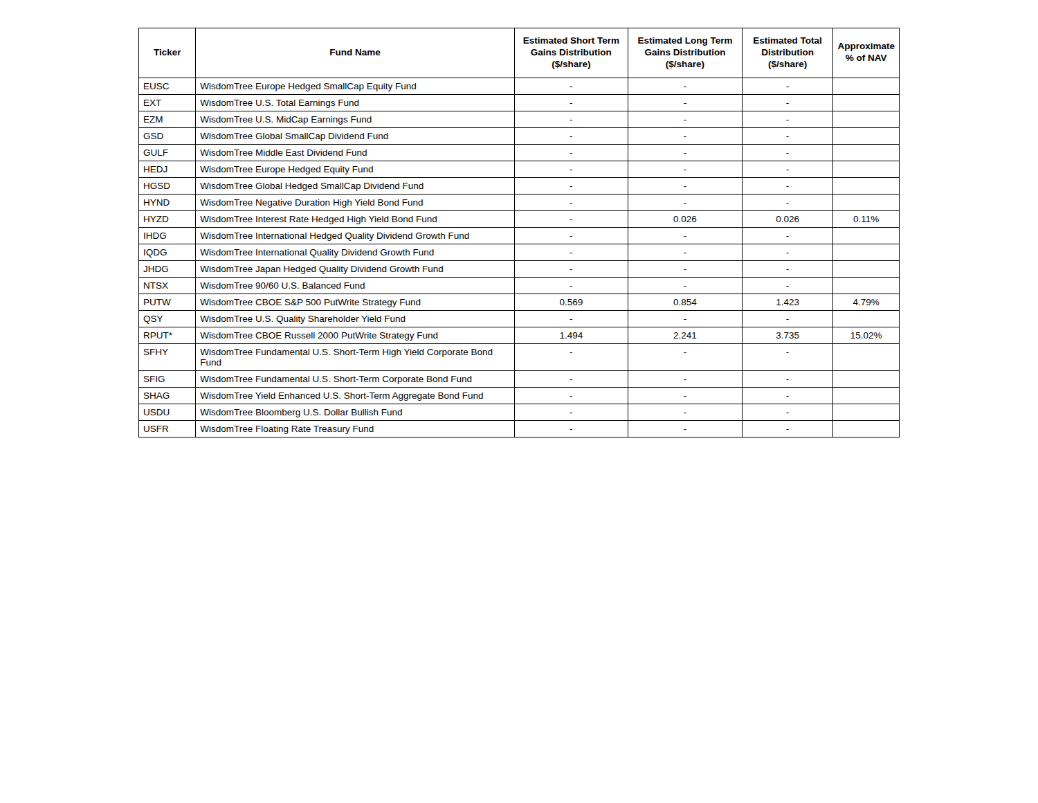| Ticker | Fund Name | Estimated Short Term Gains Distribution ($/share) | Estimated Long Term Gains Distribution ($/share) | Estimated Total Distribution ($/share) | Approximate % of NAV |
| --- | --- | --- | --- | --- | --- |
| EUSC | WisdomTree Europe Hedged SmallCap Equity Fund | - | - | - | |
| EXT | WisdomTree U.S. Total Earnings Fund | - | - | - | |
| EZM | WisdomTree U.S. MidCap Earnings Fund | - | - | - | |
| GSD | WisdomTree Global SmallCap Dividend Fund | - | - | - | |
| GULF | WisdomTree Middle East Dividend Fund | - | - | - | |
| HEDJ | WisdomTree Europe Hedged Equity Fund | - | - | - | |
| HGSD | WisdomTree Global Hedged SmallCap Dividend Fund | - | - | - | |
| HYND | WisdomTree Negative Duration High Yield Bond Fund | - | - | - | |
| HYZD | WisdomTree Interest Rate Hedged High Yield Bond Fund | - | 0.026 | 0.026 | 0.11% |
| IHDG | WisdomTree International Hedged Quality Dividend Growth Fund | - | - | - | |
| IQDG | WisdomTree International Quality Dividend Growth Fund | - | - | - | |
| JHDG | WisdomTree Japan Hedged Quality Dividend Growth Fund | - | - | - | |
| NTSX | WisdomTree 90/60 U.S. Balanced Fund | - | - | - | |
| PUTW | WisdomTree CBOE S&P 500 PutWrite Strategy Fund | 0.569 | 0.854 | 1.423 | 4.79% |
| QSY | WisdomTree U.S. Quality Shareholder Yield Fund | - | - | - | |
| RPUT* | WisdomTree CBOE Russell 2000 PutWrite Strategy Fund | 1.494 | 2.241 | 3.735 | 15.02% |
| SFHY | WisdomTree Fundamental U.S. Short-Term High Yield Corporate Bond Fund | - | - | - | |
| SFIG | WisdomTree Fundamental U.S. Short-Term Corporate Bond Fund | - | - | - | |
| SHAG | WisdomTree Yield Enhanced U.S. Short-Term Aggregate Bond Fund | - | - | - | |
| USDU | WisdomTree Bloomberg U.S. Dollar Bullish Fund | - | - | - | |
| USFR | WisdomTree Floating Rate Treasury Fund | - | - | - | |